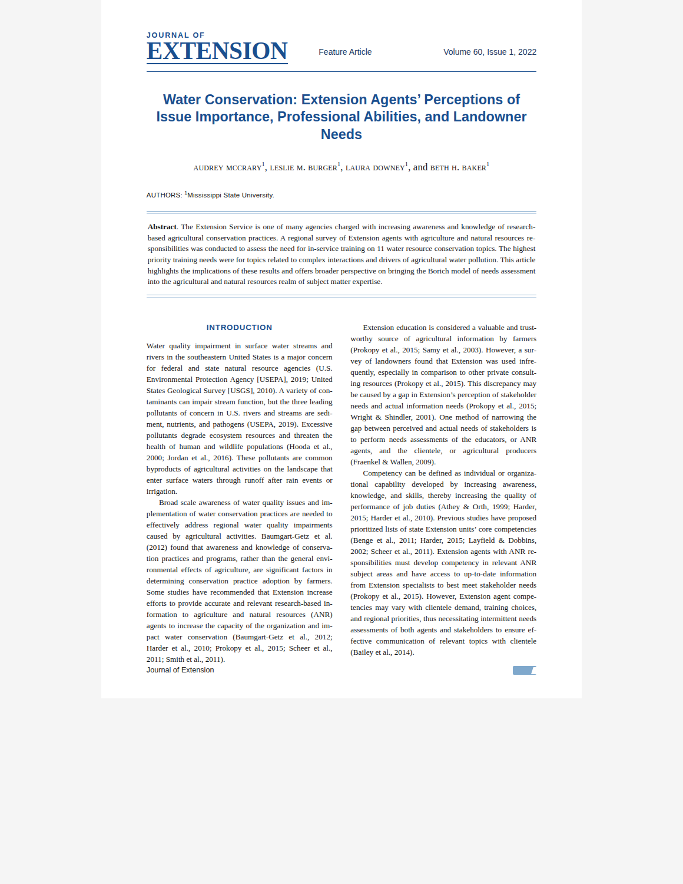JOURNAL OF EXTENSION
Feature Article Volume 60, Issue 1, 2022
Water Conservation: Extension Agents’ Perceptions of Issue Importance, Professional Abilities, and Landowner Needs
Audrey McCrary1, Leslie M. Burger1, Laura Downey1, and Beth H. Baker1
AUTHORS: 1Mississippi State University.
Abstract. The Extension Service is one of many agencies charged with increasing awareness and knowledge of research-based agricultural conservation practices. A regional survey of Extension agents with agriculture and natural resources responsibilities was conducted to assess the need for in-service training on 11 water resource conservation topics. The highest priority training needs were for topics related to complex interactions and drivers of agricultural water pollution. This article highlights the implications of these results and offers broader perspective on bringing the Borich model of needs assessment into the agricultural and natural resources realm of subject matter expertise.
INTRODUCTION
Water quality impairment in surface water streams and rivers in the southeastern United States is a major concern for federal and state natural resource agencies (U.S. Environmental Protection Agency [USEPA], 2019; United States Geological Survey [USGS], 2010). A variety of contaminants can impair stream function, but the three leading pollutants of concern in U.S. rivers and streams are sediment, nutrients, and pathogens (USEPA, 2019). Excessive pollutants degrade ecosystem resources and threaten the health of human and wildlife populations (Hooda et al., 2000; Jordan et al., 2016). These pollutants are common byproducts of agricultural activities on the landscape that enter surface waters through runoff after rain events or irrigation.
Broad scale awareness of water quality issues and implementation of water conservation practices are needed to effectively address regional water quality impairments caused by agricultural activities. Baumgart-Getz et al. (2012) found that awareness and knowledge of conservation practices and programs, rather than the general environmental effects of agriculture, are significant factors in determining conservation practice adoption by farmers. Some studies have recommended that Extension increase efforts to provide accurate and relevant research-based information to agriculture and natural resources (ANR) agents to increase the capacity of the organization and impact water conservation (Baumgart-Getz et al., 2012; Harder et al., 2010; Prokopy et al., 2015; Scheer et al., 2011; Smith et al., 2011).
Extension education is considered a valuable and trustworthy source of agricultural information by farmers (Prokopy et al., 2015; Samy et al., 2003). However, a survey of landowners found that Extension was used infrequently, especially in comparison to other private consulting resources (Prokopy et al., 2015). This discrepancy may be caused by a gap in Extension’s perception of stakeholder needs and actual information needs (Prokopy et al., 2015; Wright & Shindler, 2001). One method of narrowing the gap between perceived and actual needs of stakeholders is to perform needs assessments of the educators, or ANR agents, and the clientele, or agricultural producers (Fraenkel & Wallen, 2009).
Competency can be defined as individual or organizational capability developed by increasing awareness, knowledge, and skills, thereby increasing the quality of performance of job duties (Athey & Orth, 1999; Harder, 2015; Harder et al., 2010). Previous studies have proposed prioritized lists of state Extension units’ core competencies (Benge et al., 2011; Harder, 2015; Layfield & Dobbins, 2002; Scheer et al., 2011). Extension agents with ANR responsibilities must develop competency in relevant ANR subject areas and have access to up-to-date information from Extension specialists to best meet stakeholder needs (Prokopy et al., 2015). However, Extension agent competencies may vary with clientele demand, training choices, and regional priorities, thus necessitating intermittent needs assessments of both agents and stakeholders to ensure effective communication of relevant topics with clientele (Bailey et al., 2014).
Journal of Extension